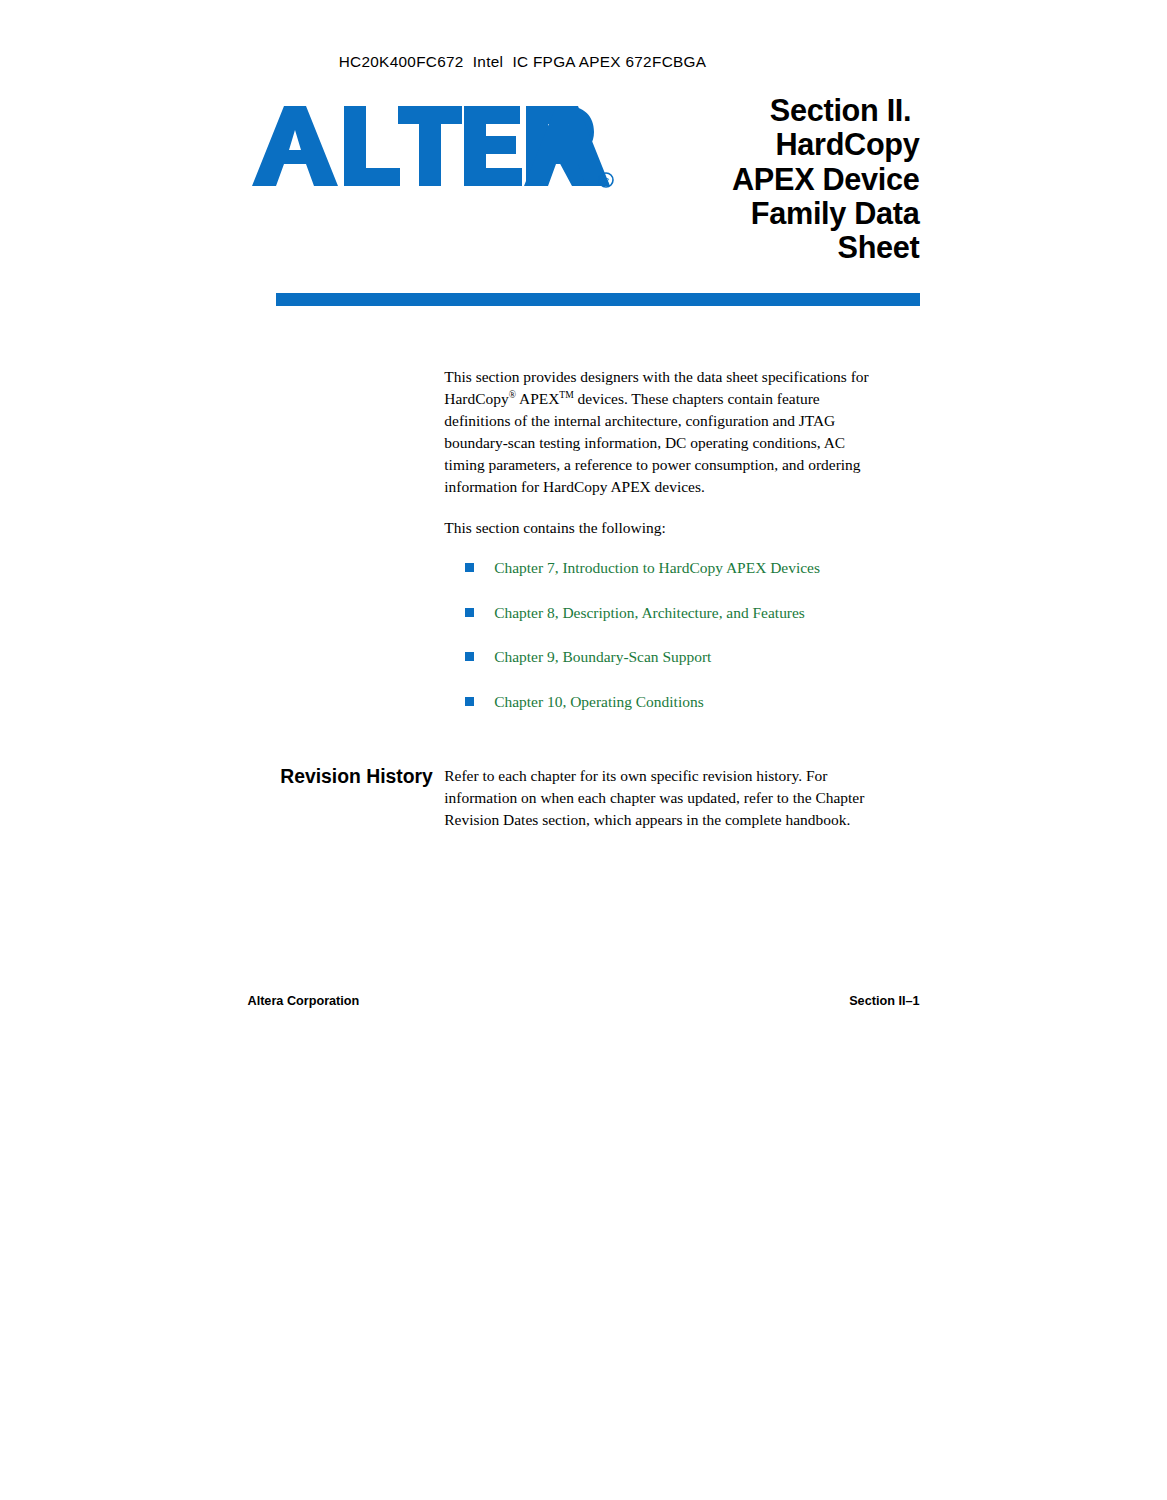HC20K400FC672 Intel IC FPGA APEX 672FCBGA
R
Section II. HardCopy
APEX Device Family Data
Sheet
This section provides designers with the data sheet specifications for HardCopy® APEXTM devices. These chapters contain feature definitions of the internal architecture, configuration and JTAG boundary-scan testing information, DC operating conditions, AC timing parameters, a reference to power consumption, and ordering information for HardCopy APEX devices.
This section contains the following:
Chapter 7, Introduction to HardCopy APEX Devices
Chapter 8, Description, Architecture, and Features
Chapter 9, Boundary-Scan Support
Chapter 10, Operating Conditions
Revision History
Refer to each chapter for its own specific revision history. For information on when each chapter was updated, refer to the Chapter Revision Dates section, which appears in the complete handbook.
Altera Corporation
Section II–1